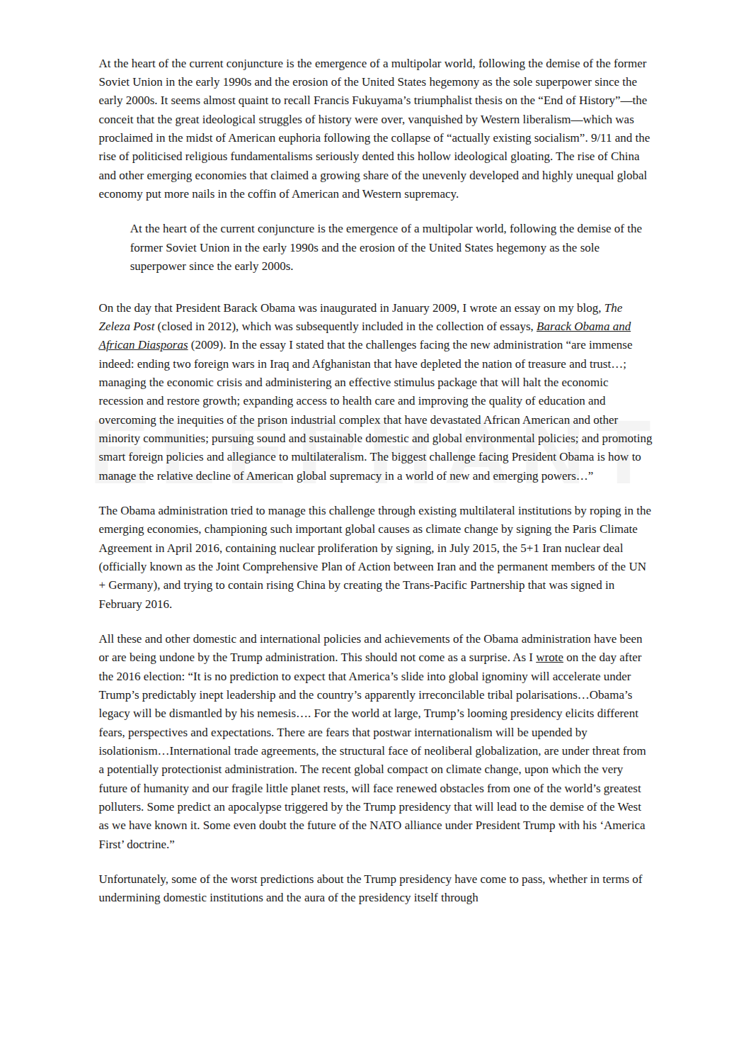ELEPHANT
At the heart of the current conjuncture is the emergence of a multipolar world, following the demise of the former Soviet Union in the early 1990s and the erosion of the United States hegemony as the sole superpower since the early 2000s. It seems almost quaint to recall Francis Fukuyama’s triumphalist thesis on the “End of History”—the conceit that the great ideological struggles of history were over, vanquished by Western liberalism—which was proclaimed in the midst of American euphoria following the collapse of “actually existing socialism”. 9/11 and the rise of politicised religious fundamentalisms seriously dented this hollow ideological gloating. The rise of China and other emerging economies that claimed a growing share of the unevenly developed and highly unequal global economy put more nails in the coffin of American and Western supremacy.
At the heart of the current conjuncture is the emergence of a multipolar world, following the demise of the former Soviet Union in the early 1990s and the erosion of the United States hegemony as the sole superpower since the early 2000s.
On the day that President Barack Obama was inaugurated in January 2009, I wrote an essay on my blog, The Zeleza Post (closed in 2012), which was subsequently included in the collection of essays, Barack Obama and African Diasporas (2009). In the essay I stated that the challenges facing the new administration “are immense indeed: ending two foreign wars in Iraq and Afghanistan that have depleted the nation of treasure and trust…; managing the economic crisis and administering an effective stimulus package that will halt the economic recession and restore growth; expanding access to health care and improving the quality of education and overcoming the inequities of the prison industrial complex that have devastated African American and other minority communities; pursuing sound and sustainable domestic and global environmental policies; and promoting smart foreign policies and allegiance to multilateralism. The biggest challenge facing President Obama is how to manage the relative decline of American global supremacy in a world of new and emerging powers…”
The Obama administration tried to manage this challenge through existing multilateral institutions by roping in the emerging economies, championing such important global causes as climate change by signing the Paris Climate Agreement in April 2016, containing nuclear proliferation by signing, in July 2015, the 5+1 Iran nuclear deal (officially known as the Joint Comprehensive Plan of Action between Iran and the permanent members of the UN + Germany), and trying to contain rising China by creating the Trans-Pacific Partnership that was signed in February 2016.
All these and other domestic and international policies and achievements of the Obama administration have been or are being undone by the Trump administration. This should not come as a surprise. As I wrote on the day after the 2016 election: “It is no prediction to expect that America’s slide into global ignominy will accelerate under Trump’s predictably inept leadership and the country’s apparently irreconcilable tribal polarisations…Obama’s legacy will be dismantled by his nemesis…. For the world at large, Trump’s looming presidency elicits different fears, perspectives and expectations. There are fears that postwar internationalism will be upended by isolationism…International trade agreements, the structural face of neoliberal globalization, are under threat from a potentially protectionist administration. The recent global compact on climate change, upon which the very future of humanity and our fragile little planet rests, will face renewed obstacles from one of the world’s greatest polluters. Some predict an apocalypse triggered by the Trump presidency that will lead to the demise of the West as we have known it. Some even doubt the future of the NATO alliance under President Trump with his ‘America First’ doctrine.”
Unfortunately, some of the worst predictions about the Trump presidency have come to pass, whether in terms of undermining domestic institutions and the aura of the presidency itself through